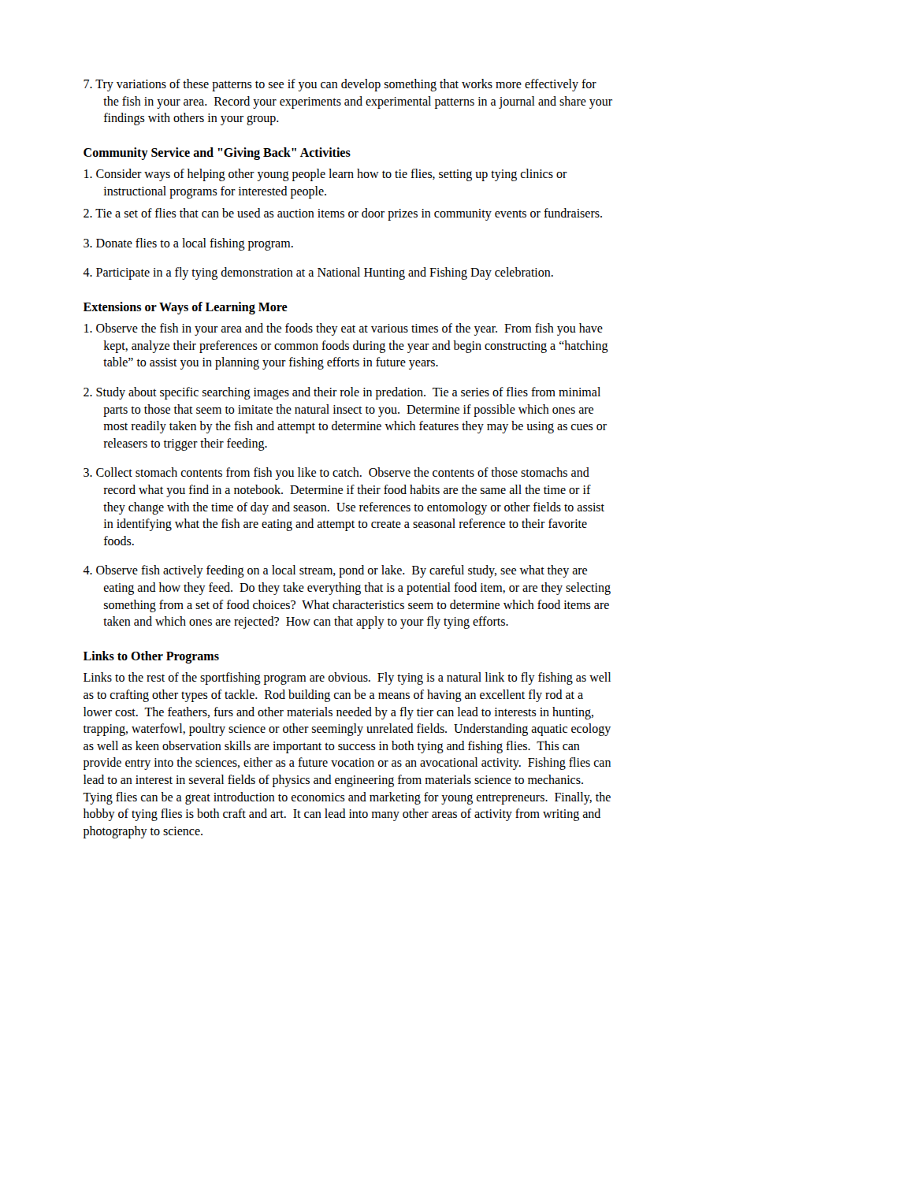7. Try variations of these patterns to see if you can develop something that works more effectively for the fish in your area. Record your experiments and experimental patterns in a journal and share your findings with others in your group.
Community Service and "Giving Back" Activities
1. Consider ways of helping other young people learn how to tie flies, setting up tying clinics or instructional programs for interested people.
2. Tie a set of flies that can be used as auction items or door prizes in community events or fundraisers.
3. Donate flies to a local fishing program.
4. Participate in a fly tying demonstration at a National Hunting and Fishing Day celebration.
Extensions or Ways of Learning More
1. Observe the fish in your area and the foods they eat at various times of the year. From fish you have kept, analyze their preferences or common foods during the year and begin constructing a “hatching table” to assist you in planning your fishing efforts in future years.
2. Study about specific searching images and their role in predation. Tie a series of flies from minimal parts to those that seem to imitate the natural insect to you. Determine if possible which ones are most readily taken by the fish and attempt to determine which features they may be using as cues or releasers to trigger their feeding.
3. Collect stomach contents from fish you like to catch. Observe the contents of those stomachs and record what you find in a notebook. Determine if their food habits are the same all the time or if they change with the time of day and season. Use references to entomology or other fields to assist in identifying what the fish are eating and attempt to create a seasonal reference to their favorite foods.
4. Observe fish actively feeding on a local stream, pond or lake. By careful study, see what they are eating and how they feed. Do they take everything that is a potential food item, or are they selecting something from a set of food choices? What characteristics seem to determine which food items are taken and which ones are rejected? How can that apply to your fly tying efforts.
Links to Other Programs
Links to the rest of the sportfishing program are obvious. Fly tying is a natural link to fly fishing as well as to crafting other types of tackle. Rod building can be a means of having an excellent fly rod at a lower cost. The feathers, furs and other materials needed by a fly tier can lead to interests in hunting, trapping, waterfowl, poultry science or other seemingly unrelated fields. Understanding aquatic ecology as well as keen observation skills are important to success in both tying and fishing flies. This can provide entry into the sciences, either as a future vocation or as an avocational activity. Fishing flies can lead to an interest in several fields of physics and engineering from materials science to mechanics. Tying flies can be a great introduction to economics and marketing for young entrepreneurs. Finally, the hobby of tying flies is both craft and art. It can lead into many other areas of activity from writing and photography to science.